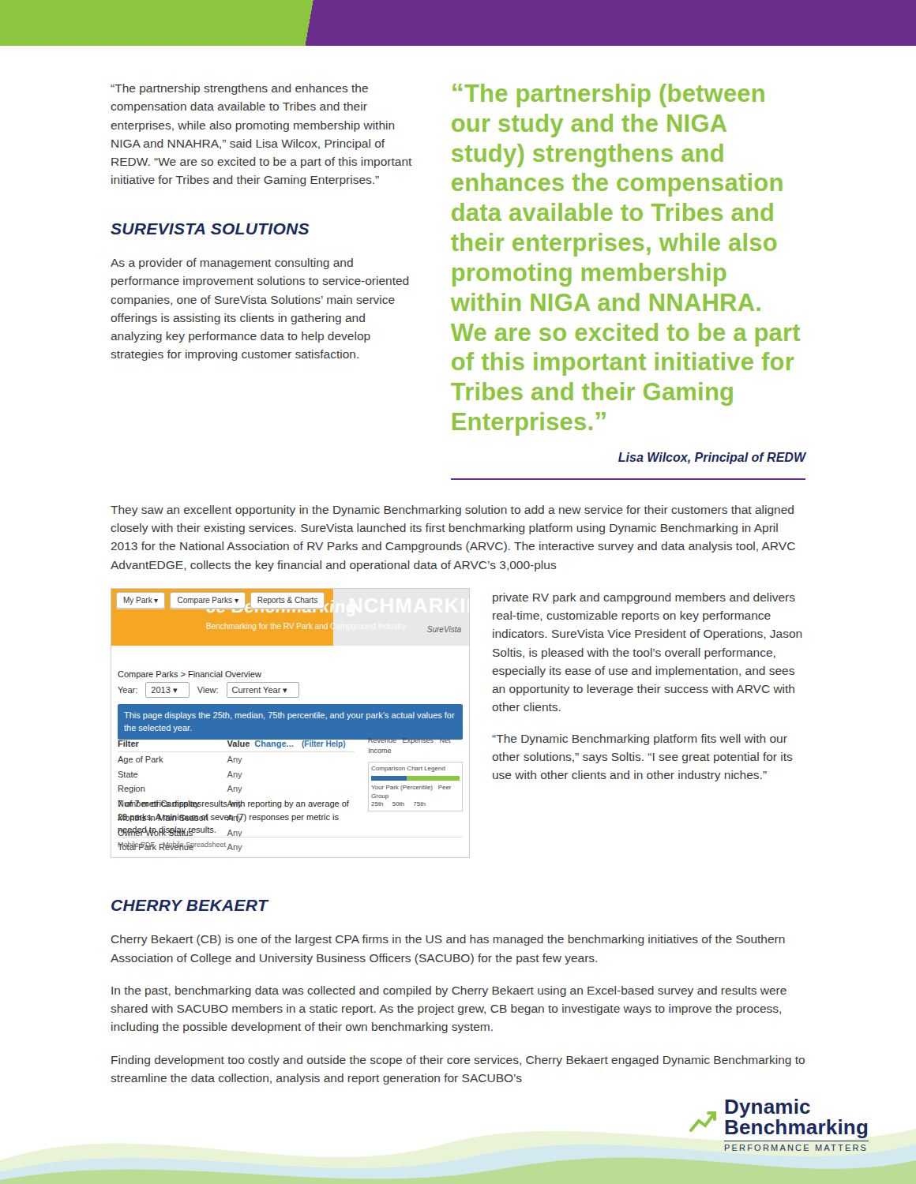“The partnership strengthens and enhances the compensation data available to Tribes and their enterprises, while also promoting membership within NIGA and NNAHRA,” said Lisa Wilcox, Principal of REDW. “We are so excited to be a part of this important initiative for Tribes and their Gaming Enterprises.”
SUREVISTA SOLUTIONS
As a provider of management consulting and performance improvement solutions to service-oriented companies, one of SureVista Solutions’ main service offerings is assisting its clients in gathering and analyzing key performance data to help develop strategies for improving customer satisfaction.
“The partnership (between our study and the NIGA study) strengthens and enhances the compensation data available to Tribes and their enterprises, while also promoting membership within NIGA and NNAHRA. We are so excited to be a part of this important initiative for Tribes and their Gaming Enterprises.”
Lisa Wilcox, Principal of REDW
They saw an excellent opportunity in the Dynamic Benchmarking solution to add a new service for their customers that aligned closely with their existing services. SureVista launched its first benchmarking platform using Dynamic Benchmarking in April 2013 for the National Association of RV Parks and Campgrounds (ARVC). The interactive survey and data analysis tool, ARVC AdvantEDGE, collects the key financial and operational data of ARVC’s 3,000-plus
ce Benchmarking
NCHMARKING
Benchmarking for the RV Park and Campground Industry
SureVista
My Park ▾ Compare Parks ▾ Reports & Charts
Compare Parks > Financial Overview
Year: 2013 ▾ View: Current Year ▾
This page displays the 25th, median, 75th percentile, and your park’s actual values for the selected year.
| Filter | Value | Change... | (Filter Help) |
| --- | --- | --- | --- |
| Age of Park | Any | | |
| State | Any | | |
| Region | Any | | |
| Number of Campsites | Any | | |
| Months in Main Season | Any | | |
| Owner Work Status | Any | | |
| Total Park Revenue | Any | | |
| Peer Cluster | Any | | |
Revenue Expenses Net Income
Comparison Chart Legend
Your Park (Percentile) Peer Group
25th 50th 75th
7 of 7 metrics display results with reporting by an average of 23 parks. A minimum of seven (7) responses per metric is needed to display results.
Mobile PDF Mobile Spreadsheet
private RV park and campground members and delivers real-time, customizable reports on key performance indicators. SureVista Vice President of Operations, Jason Soltis, is pleased with the tool’s overall performance, especially its ease of use and implementation, and sees an opportunity to leverage their success with ARVC with other clients.
“The Dynamic Benchmarking platform fits well with our other solutions,” says Soltis. “I see great potential for its use with other clients and in other industry niches.”
CHERRY BEKAERT
Cherry Bekaert (CB) is one of the largest CPA firms in the US and has managed the benchmarking initiatives of the Southern Association of College and University Business Officers (SACUBO) for the past few years.
In the past, benchmarking data was collected and compiled by Cherry Bekaert using an Excel-based survey and results were shared with SACUBO members in a static report. As the project grew, CB began to investigate ways to improve the process, including the possible development of their own benchmarking system.
Finding development too costly and outside the scope of their core services, Cherry Bekaert engaged Dynamic Benchmarking to streamline the data collection, analysis and report generation for SACUBO’s
Dynamic Benchmarking PERFORMANCE MATTERS